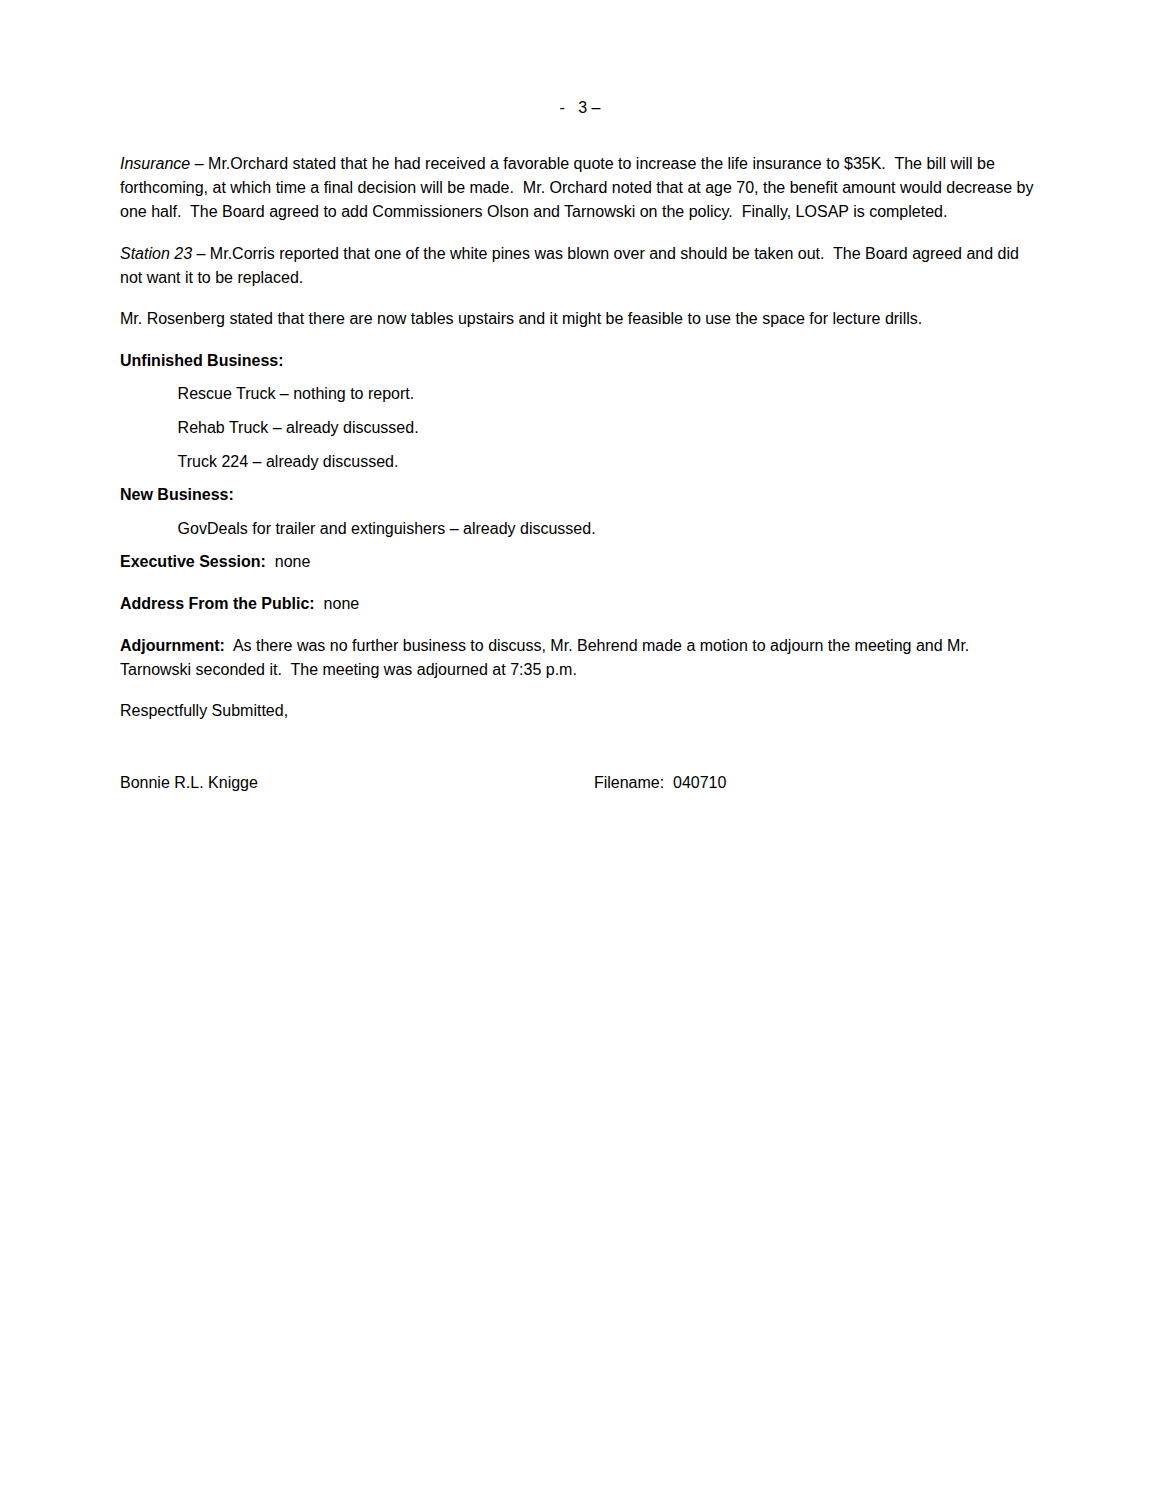- 3 –
Insurance – Mr.Orchard stated that he had received a favorable quote to increase the life insurance to $35K. The bill will be forthcoming, at which time a final decision will be made. Mr. Orchard noted that at age 70, the benefit amount would decrease by one half. The Board agreed to add Commissioners Olson and Tarnowski on the policy. Finally, LOSAP is completed.
Station 23 – Mr.Corris reported that one of the white pines was blown over and should be taken out. The Board agreed and did not want it to be replaced.
Mr. Rosenberg stated that there are now tables upstairs and it might be feasible to use the space for lecture drills.
Unfinished Business:
Rescue Truck – nothing to report.
Rehab Truck – already discussed.
Truck 224 – already discussed.
New Business:
GovDeals for trailer and extinguishers – already discussed.
Executive Session: none
Address From the Public: none
Adjournment: As there was no further business to discuss, Mr. Behrend made a motion to adjourn the meeting and Mr. Tarnowski seconded it. The meeting was adjourned at 7:35 p.m.
Respectfully Submitted,
Bonnie R.L. Knigge Filename: 040710